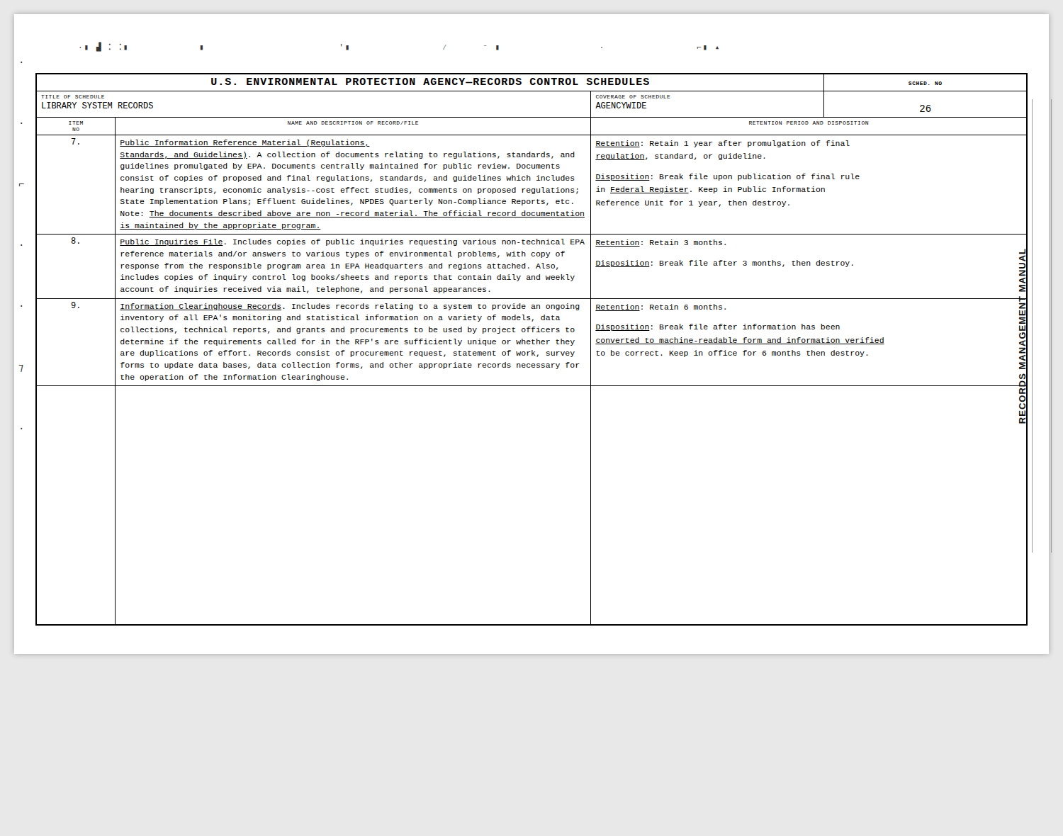·▮ ▟ ⁚ ⁚▮ ▮ '▮ ⁄ ⁻ ▮ · ⌐▮ ▴
·
·
⌐
·
·
⁊
·
| U.S. ENVIRONMENTAL PROTECTION AGENCY—RECORDS CONTROL SCHEDULES | SCHED. NO |
| TITLE OF SCHEDULE LIBRARY SYSTEM RECORDS | COVERAGE OF SCHEDULE AGENCYWIDE | 26 |
| ITEM NO | NAME AND DESCRIPTION OF RECORD/FILE | RETENTION PERIOD AND DISPOSITION |
| 7. | Public Information Reference Material (Regulations, Standards, and Guidelines) . A collection of documents relating to regulations, standards, and guidelines promulgated by EPA. Documents centrally maintained for public review. Documents consist of copies of proposed and final regulations, standards, and guidelines which includes hearing transcripts, economic analysis--cost effect studies, comments on proposed regulations; State Implementation Plans; Effluent Guidelines, NPDES Quarterly Non-Compliance Reports, etc. Note: The documents described above are non -record material. The official record documentation is maintained by the appropriate program. | Retention : Retain 1 year after promulgation of final regulation , standard, or guideline. Disposition : Break file upon publication of final rule in Federal Register . Keep in Public Information Reference Unit for 1 year, then destroy. |
| 8. | Public Inquiries File . Includes copies of public inquiries requesting various non-technical EPA reference materials and/or answers to various types of environmental problems, with copy of response from the responsible program area in EPA Headquarters and regions attached. Also, includes copies of inquiry control log books/sheets and reports that contain daily and weekly account of inquiries received via mail, telephone, and personal appearances. | Retention : Retain 3 months. Disposition : Break file after 3 months, then destroy. |
| 9. | Information Clearinghouse Records . Includes records relating to a system to provide an ongoing inventory of all EPA's monitoring and statistical information on a variety of models, data collections, technical reports, and grants and procurements to be used by project officers to determine if the requirements called for in the RFP's are sufficiently unique or whether they are duplications of effort. Records consist of procurement request, statement of work, survey forms to update data bases, data collection forms, and other appropriate records necessary for the operation of the Information Clearinghouse. | Retention : Retain 6 months. Disposition : Break file after information has been converted to machine-readable form and information verified to be correct. Keep in office for 6 months then destroy. |
RECORDS MANAGEMENT MANUAL